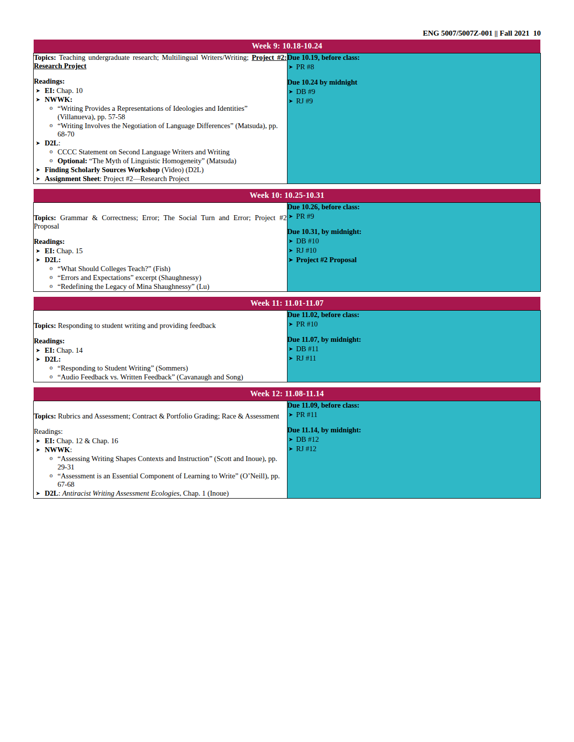ENG 5007/5007Z-001 || Fall 2021 10
| Week 9: 10.18-10.24 |
| Topics: Teaching undergraduate research; Multilingual Writers/Writing; Project #2: Research Project Readings: EI: Chap. 10 NWWK: “Writing Provides a Representations of Ideologies and Identities” (Villanueva), pp. 57-58 “Writing Involves the Negotiation of Language Differences” (Matsuda), pp. 68-70 D2L : CCCC Statement on Second Language Writers and Writing Optional: “The Myth of Linguistic Homogeneity” (Matsuda) Finding Scholarly Sources Workshop (Video) (D2L) Assignment Sheet : Project #2—Research Project | Due 10.19, before class: PR #8 Due 10.24 by midnight DB #9 RJ #9 |
| Week 10: 10.25-10.31 |
| Topics: Grammar & Correctness; Error; The Social Turn and Error; Project #2 Proposal Readings: EI: Chap. 15 D2L: “What Should Colleges Teach?” (Fish) “Errors and Expectations” excerpt (Shaughnessy) “Redefining the Legacy of Mina Shaughnessy” (Lu) | Due 10.26, before class: PR #9 Due 10.31, by midnight: DB #10 RJ #10 Project #2 Proposal |
| Week 11: 11.01-11.07 |
| Topics: Responding to student writing and providing feedback Readings: EI: Chap. 14 D2L: “Responding to Student Writing” (Sommers) “Audio Feedback vs. Written Feedback” (Cavanaugh and Song) | Due 11.02, before class: PR #10 Due 11.07, by midnight: DB #11 RJ #11 |
| Week 12: 11.08-11.14 |
| Topics: Rubrics and Assessment; Contract & Portfolio Grading; Race & Assessment Readings: EI: Chap. 12 & Chap. 16 NWWK : “Assessing Writing Shapes Contexts and Instruction” (Scott and Inoue), pp. 29-31 “Assessment is an Essential Component of Learning to Write” (O’Neill), pp. 67-68 D2L : Antiracist Writing Assessment Ecologies , Chap. 1 (Inoue) | Due 11.09, before class: PR #11 Due 11.14, by midnight: DB #12 RJ #12 |